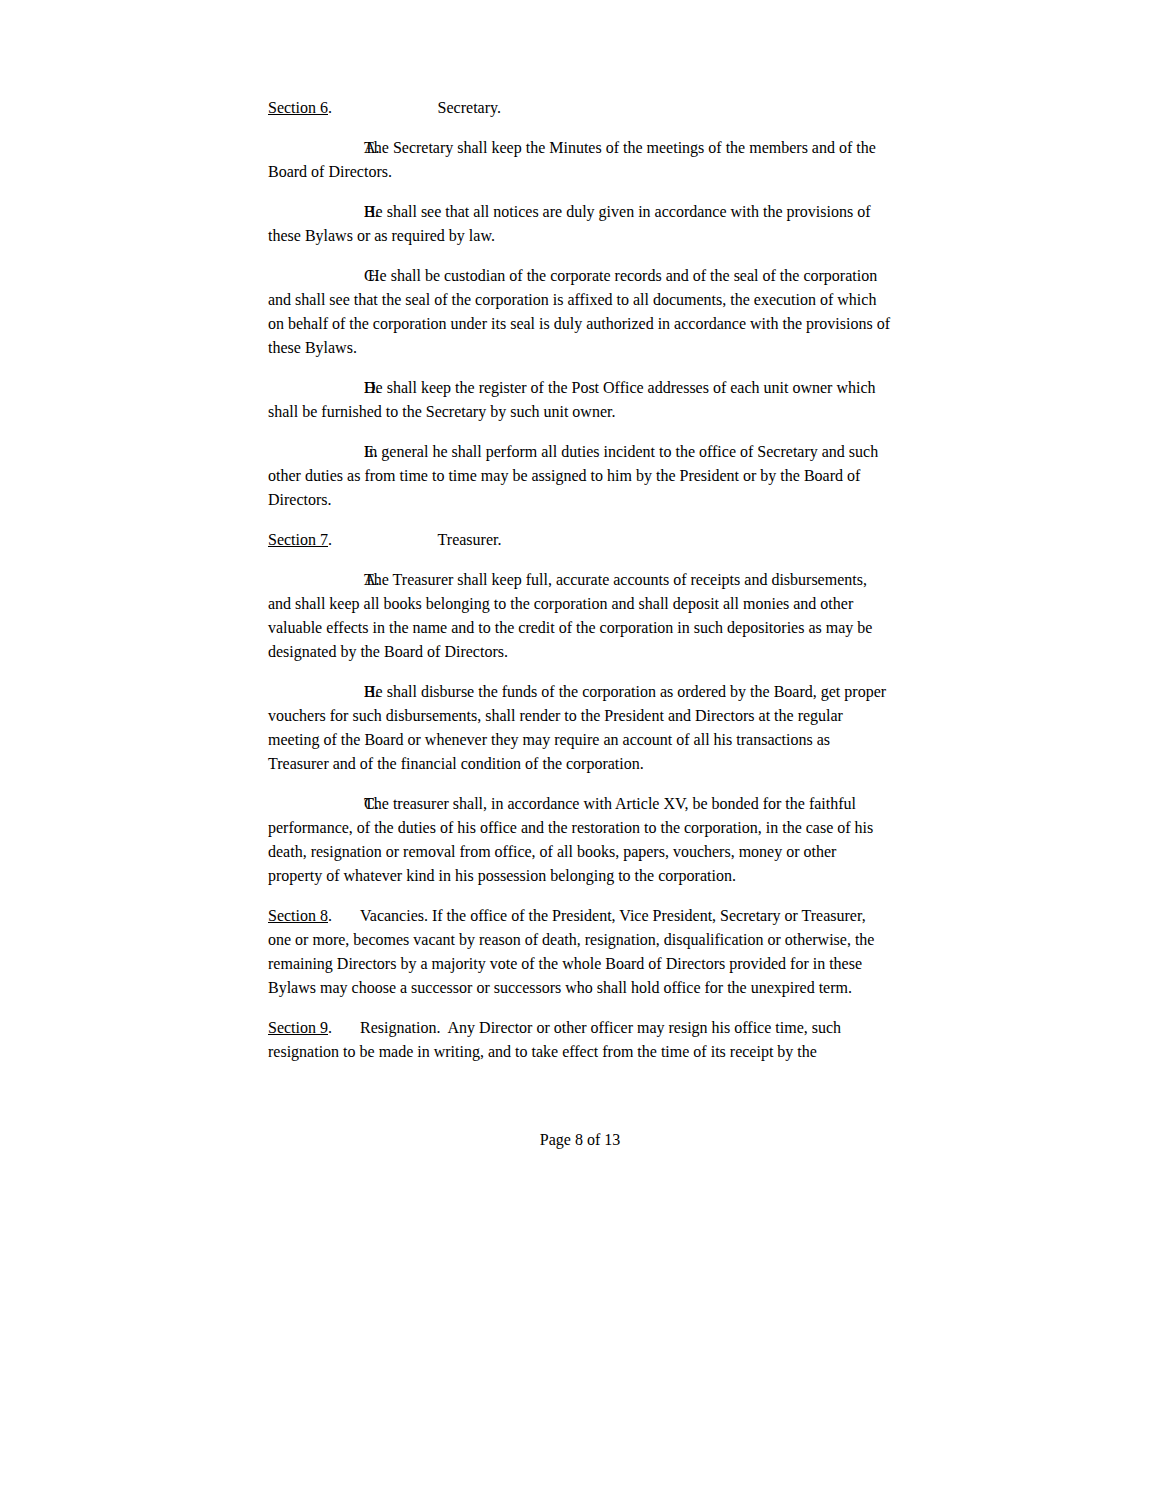Section 6. Secretary.
A. The Secretary shall keep the Minutes of the meetings of the members and of the Board of Directors.
B. He shall see that all notices are duly given in accordance with the provisions of these Bylaws or as required by law.
C. He shall be custodian of the corporate records and of the seal of the corporation and shall see that the seal of the corporation is affixed to all documents, the execution of which on behalf of the corporation under its seal is duly authorized in accordance with the provisions of these Bylaws.
D. He shall keep the register of the Post Office addresses of each unit owner which shall be furnished to the Secretary by such unit owner.
E. In general he shall perform all duties incident to the office of Secretary and such other duties as from time to time may be assigned to him by the President or by the Board of Directors.
Section 7. Treasurer.
A. The Treasurer shall keep full, accurate accounts of receipts and disbursements, and shall keep all books belonging to the corporation and shall deposit all monies and other valuable effects in the name and to the credit of the corporation in such depositories as may be designated by the Board of Directors.
B. He shall disburse the funds of the corporation as ordered by the Board, get proper vouchers for such disbursements, shall render to the President and Directors at the regular meeting of the Board or whenever they may require an account of all his transactions as Treasurer and of the financial condition of the corporation.
C. The treasurer shall, in accordance with Article XV, be bonded for the faithful performance, of the duties of his office and the restoration to the corporation, in the case of his death, resignation or removal from office, of all books, papers, vouchers, money or other property of whatever kind in his possession belonging to the corporation.
Section 8. Vacancies. If the office of the President, Vice President, Secretary or Treasurer, one or more, becomes vacant by reason of death, resignation, disqualification or otherwise, the remaining Directors by a majority vote of the whole Board of Directors provided for in these Bylaws may choose a successor or successors who shall hold office for the unexpired term.
Section 9. Resignation. Any Director or other officer may resign his office time, such resignation to be made in writing, and to take effect from the time of its receipt by the
Page 8 of 13